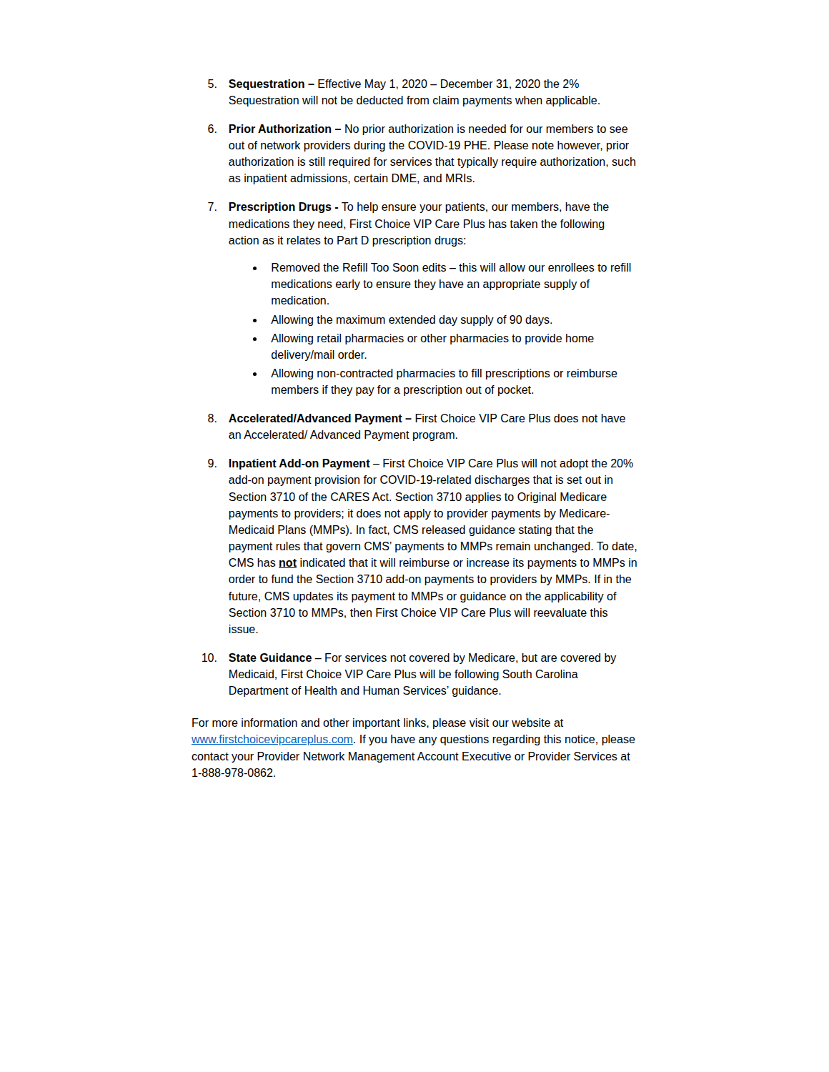Sequestration – Effective May 1, 2020 – December 31, 2020 the 2% Sequestration will not be deducted from claim payments when applicable.
Prior Authorization – No prior authorization is needed for our members to see out of network providers during the COVID-19 PHE. Please note however, prior authorization is still required for services that typically require authorization, such as inpatient admissions, certain DME, and MRIs.
Prescription Drugs - To help ensure your patients, our members, have the medications they need, First Choice VIP Care Plus has taken the following action as it relates to Part D prescription drugs:
Removed the Refill Too Soon edits – this will allow our enrollees to refill medications early to ensure they have an appropriate supply of medication.
Allowing the maximum extended day supply of 90 days.
Allowing retail pharmacies or other pharmacies to provide home delivery/mail order.
Allowing non-contracted pharmacies to fill prescriptions or reimburse members if they pay for a prescription out of pocket.
Accelerated/Advanced Payment – First Choice VIP Care Plus does not have an Accelerated/ Advanced Payment program.
Inpatient Add-on Payment – First Choice VIP Care Plus will not adopt the 20% add-on payment provision for COVID-19-related discharges that is set out in Section 3710 of the CARES Act. Section 3710 applies to Original Medicare payments to providers; it does not apply to provider payments by Medicare-Medicaid Plans (MMPs). In fact, CMS released guidance stating that the payment rules that govern CMS’ payments to MMPs remain unchanged. To date, CMS has not indicated that it will reimburse or increase its payments to MMPs in order to fund the Section 3710 add-on payments to providers by MMPs. If in the future, CMS updates its payment to MMPs or guidance on the applicability of Section 3710 to MMPs, then First Choice VIP Care Plus will reevaluate this issue.
State Guidance – For services not covered by Medicare, but are covered by Medicaid, First Choice VIP Care Plus will be following South Carolina Department of Health and Human Services’ guidance.
For more information and other important links, please visit our website at www.firstchoicevipcareplus.com. If you have any questions regarding this notice, please contact your Provider Network Management Account Executive or Provider Services at 1-888-978-0862.